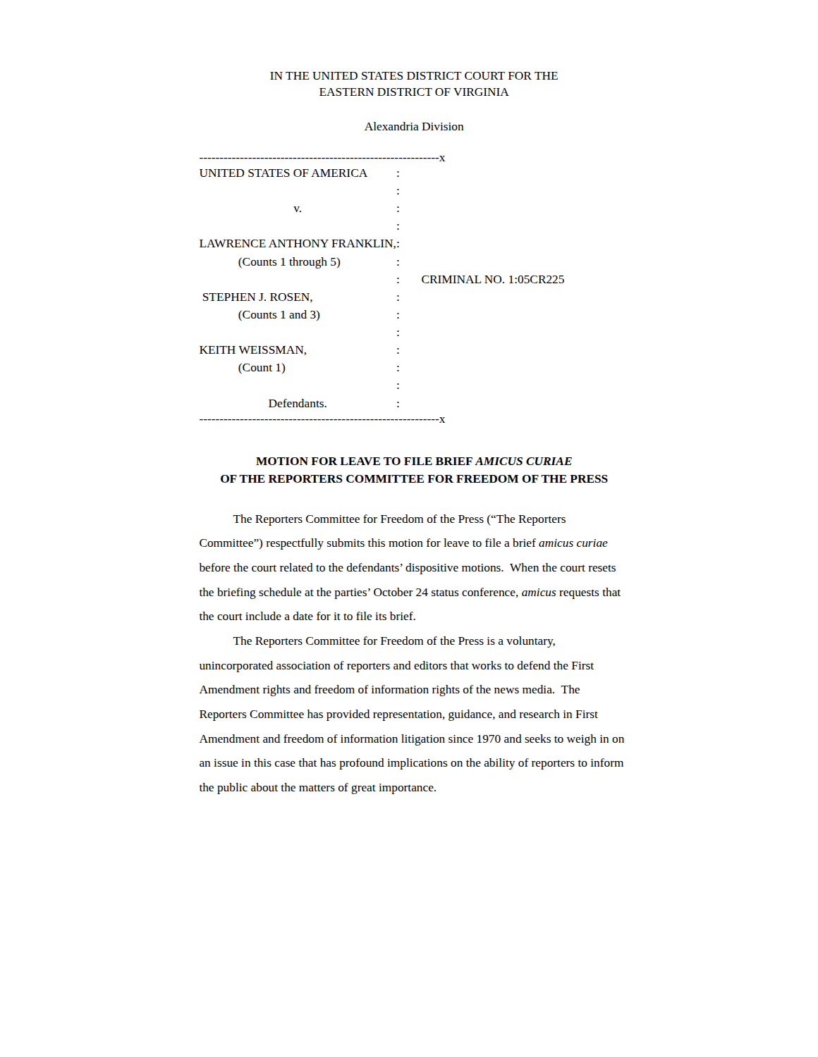IN THE UNITED STATES DISTRICT COURT FOR THE
EASTERN DISTRICT OF VIRGINIA
Alexandria Division
-----------------------------------------------------------x
| UNITED STATES OF AMERICA | : | |
| | : | |
| v. | : | |
| | : | |
| LAWRENCE ANTHONY FRANKLIN, | : | |
| (Counts 1 through 5) | : | |
| | : | CRIMINAL NO. 1:05CR225 |
| STEPHEN J. ROSEN, | : | |
| (Counts 1 and 3) | : | |
| | : | |
| KEITH WEISSMAN, | : | |
| (Count 1) | : | |
| | : | |
| Defendants. | : | |
-----------------------------------------------------------x
MOTION FOR LEAVE TO FILE BRIEF AMICUS CURIAE
OF THE REPORTERS COMMITTEE FOR FREEDOM OF THE PRESS
The Reporters Committee for Freedom of the Press (“The Reporters Committee”) respectfully submits this motion for leave to file a brief amicus curiae before the court related to the defendants’ dispositive motions. When the court resets the briefing schedule at the parties’ October 24 status conference, amicus requests that the court include a date for it to file its brief.
The Reporters Committee for Freedom of the Press is a voluntary, unincorporated association of reporters and editors that works to defend the First Amendment rights and freedom of information rights of the news media. The Reporters Committee has provided representation, guidance, and research in First Amendment and freedom of information litigation since 1970 and seeks to weigh in on an issue in this case that has profound implications on the ability of reporters to inform the public about the matters of great importance.